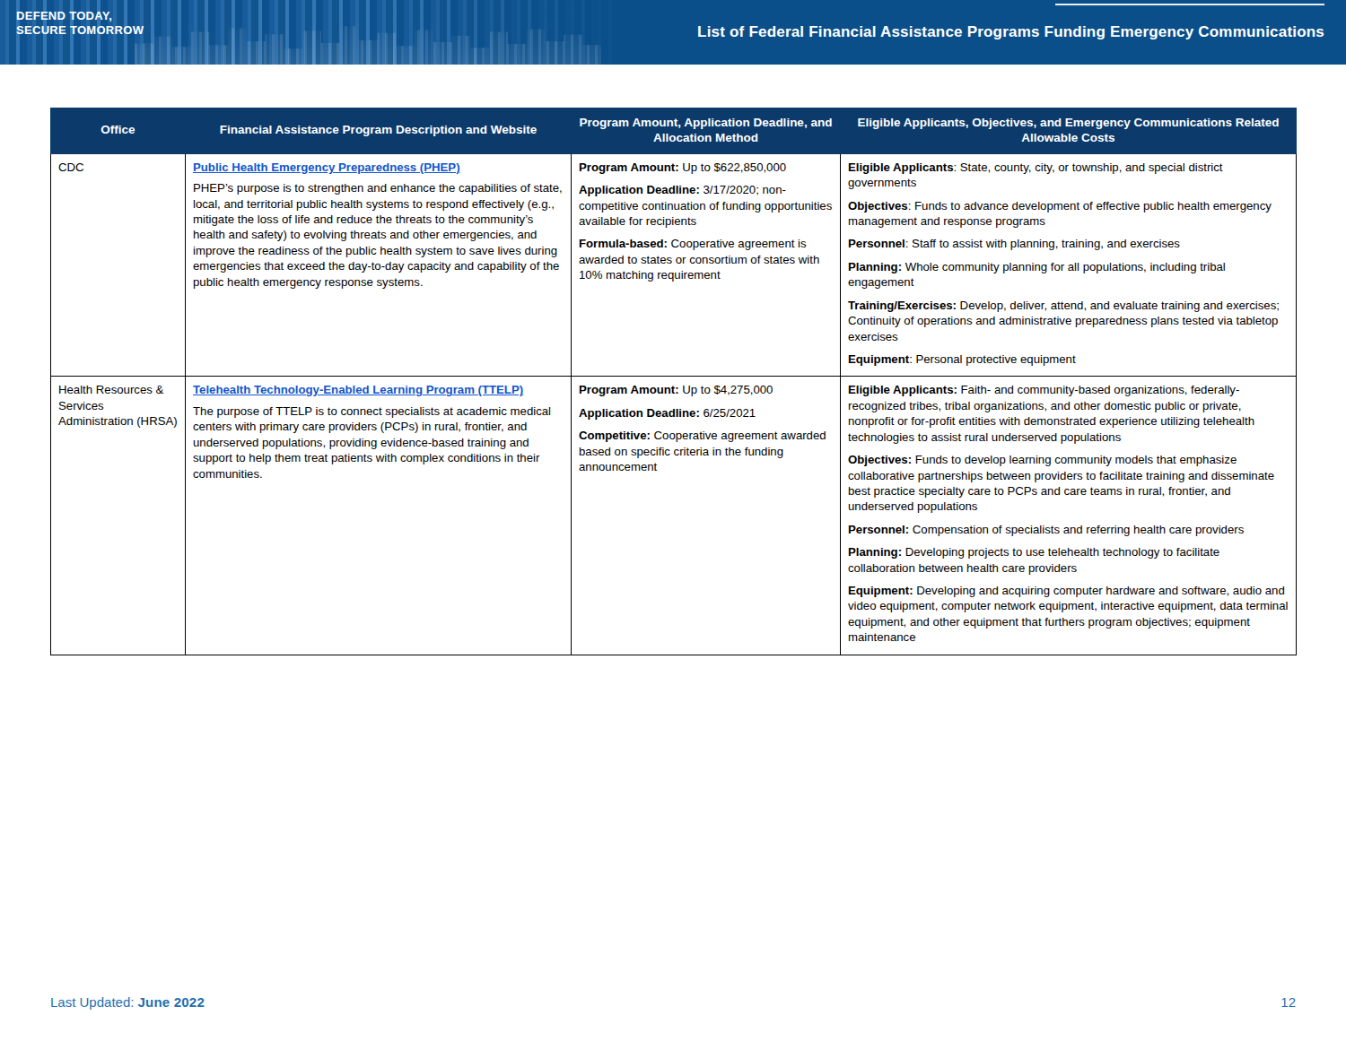DEFEND TODAY, SECURE TOMORROW
List of Federal Financial Assistance Programs Funding Emergency Communications
| Office | Financial Assistance Program Description and Website | Program Amount, Application Deadline, and Allocation Method | Eligible Applicants, Objectives, and Emergency Communications Related Allowable Costs |
| --- | --- | --- | --- |
| CDC | Public Health Emergency Preparedness (PHEP) PHEP’s purpose is to strengthen and enhance the capabilities of state, local, and territorial public health systems to respond effectively (e.g., mitigate the loss of life and reduce the threats to the community’s health and safety) to evolving threats and other emergencies, and improve the readiness of the public health system to save lives during emergencies that exceed the day-to-day capacity and capability of the public health emergency response systems. | Program Amount: Up to $622,850,000 Application Deadline: 3/17/2020; non-competitive continuation of funding opportunities available for recipients Formula-based: Cooperative agreement is awarded to states or consortium of states with 10% matching requirement | Eligible Applicants : State, county, city, or township, and special district governments Objectives : Funds to advance development of effective public health emergency management and response programs Personnel : Staff to assist with planning, training, and exercises Planning: Whole community planning for all populations, including tribal engagement Training/Exercises: Develop, deliver, attend, and evaluate training and exercises; Continuity of operations and administrative preparedness plans tested via tabletop exercises Equipment : Personal protective equipment |
| Health Resources & Services Administration (HRSA) | Telehealth Technology-Enabled Learning Program (TTELP) The purpose of TTELP is to connect specialists at academic medical centers with primary care providers (PCPs) in rural, frontier, and underserved populations, providing evidence-based training and support to help them treat patients with complex conditions in their communities. | Program Amount: Up to $4,275,000 Application Deadline: 6/25/2021 Competitive: Cooperative agreement awarded based on specific criteria in the funding announcement | Eligible Applicants: Faith- and community-based organizations, federally-recognized tribes, tribal organizations, and other domestic public or private, nonprofit or for-profit entities with demonstrated experience utilizing telehealth technologies to assist rural underserved populations Objectives: Funds to develop learning community models that emphasize collaborative partnerships between providers to facilitate training and disseminate best practice specialty care to PCPs and care teams in rural, frontier, and underserved populations Personnel: Compensation of specialists and referring health care providers Planning: Developing projects to use telehealth technology to facilitate collaboration between health care providers Equipment: Developing and acquiring computer hardware and software, audio and video equipment, computer network equipment, interactive equipment, data terminal equipment, and other equipment that furthers program objectives; equipment maintenance |
Last Updated: June 2022
12